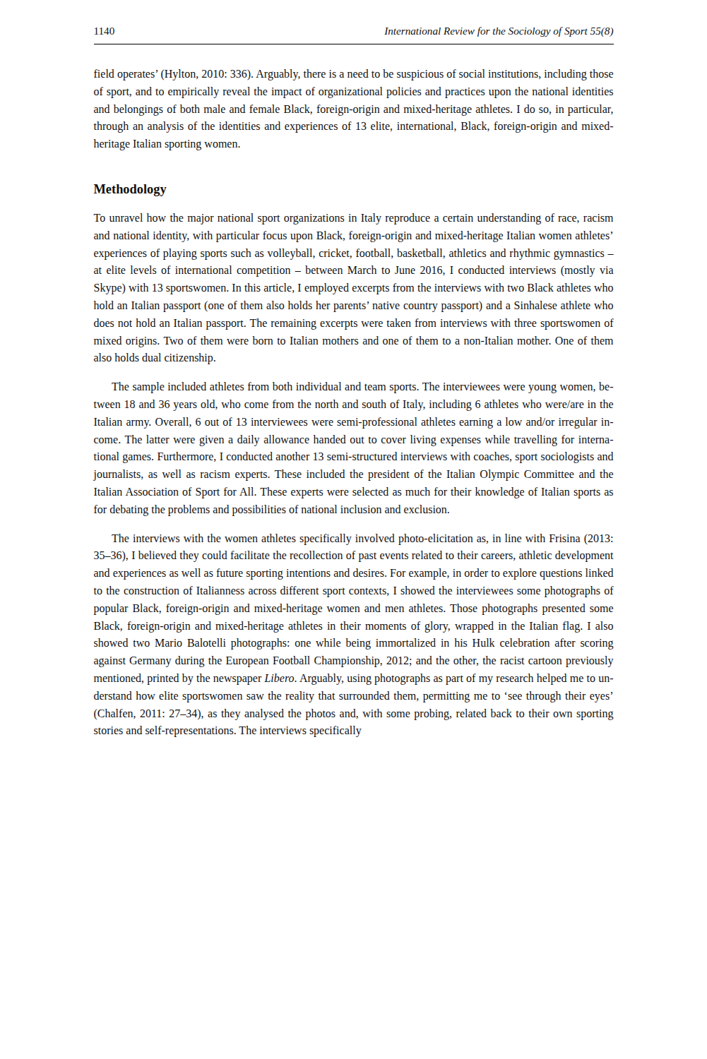1140 International Review for the Sociology of Sport 55(8)
field operates’ (Hylton, 2010: 336). Arguably, there is a need to be suspicious of social institutions, including those of sport, and to empirically reveal the impact of organizational policies and practices upon the national identities and belongings of both male and female Black, foreign-origin and mixed-heritage athletes. I do so, in particular, through an analysis of the identities and experiences of 13 elite, international, Black, foreign-origin and mixed-heritage Italian sporting women.
Methodology
To unravel how the major national sport organizations in Italy reproduce a certain understanding of race, racism and national identity, with particular focus upon Black, foreign-origin and mixed-heritage Italian women athletes’ experiences of playing sports such as volleyball, cricket, football, basketball, athletics and rhythmic gymnastics – at elite levels of international competition – between March to June 2016, I conducted interviews (mostly via Skype) with 13 sportswomen. In this article, I employed excerpts from the interviews with two Black athletes who hold an Italian passport (one of them also holds her parents’ native country passport) and a Sinhalese athlete who does not hold an Italian passport. The remaining excerpts were taken from interviews with three sportswomen of mixed origins. Two of them were born to Italian mothers and one of them to a non-Italian mother. One of them also holds dual citizenship.
The sample included athletes from both individual and team sports. The interviewees were young women, between 18 and 36 years old, who come from the north and south of Italy, including 6 athletes who were/are in the Italian army. Overall, 6 out of 13 interviewees were semi-professional athletes earning a low and/or irregular income. The latter were given a daily allowance handed out to cover living expenses while travelling for international games. Furthermore, I conducted another 13 semi-structured interviews with coaches, sport sociologists and journalists, as well as racism experts. These included the president of the Italian Olympic Committee and the Italian Association of Sport for All. These experts were selected as much for their knowledge of Italian sports as for debating the problems and possibilities of national inclusion and exclusion.
The interviews with the women athletes specifically involved photo-elicitation as, in line with Frisina (2013: 35–36), I believed they could facilitate the recollection of past events related to their careers, athletic development and experiences as well as future sporting intentions and desires. For example, in order to explore questions linked to the construction of Italianness across different sport contexts, I showed the interviewees some photographs of popular Black, foreign-origin and mixed-heritage women and men athletes. Those photographs presented some Black, foreign-origin and mixed-heritage athletes in their moments of glory, wrapped in the Italian flag. I also showed two Mario Balotelli photographs: one while being immortalized in his Hulk celebration after scoring against Germany during the European Football Championship, 2012; and the other, the racist cartoon previously mentioned, printed by the newspaper Libero. Arguably, using photographs as part of my research helped me to understand how elite sportswomen saw the reality that surrounded them, permitting me to ‘see through their eyes’ (Chalfen, 2011: 27–34), as they analysed the photos and, with some probing, related back to their own sporting stories and self-representations. The interviews specifically